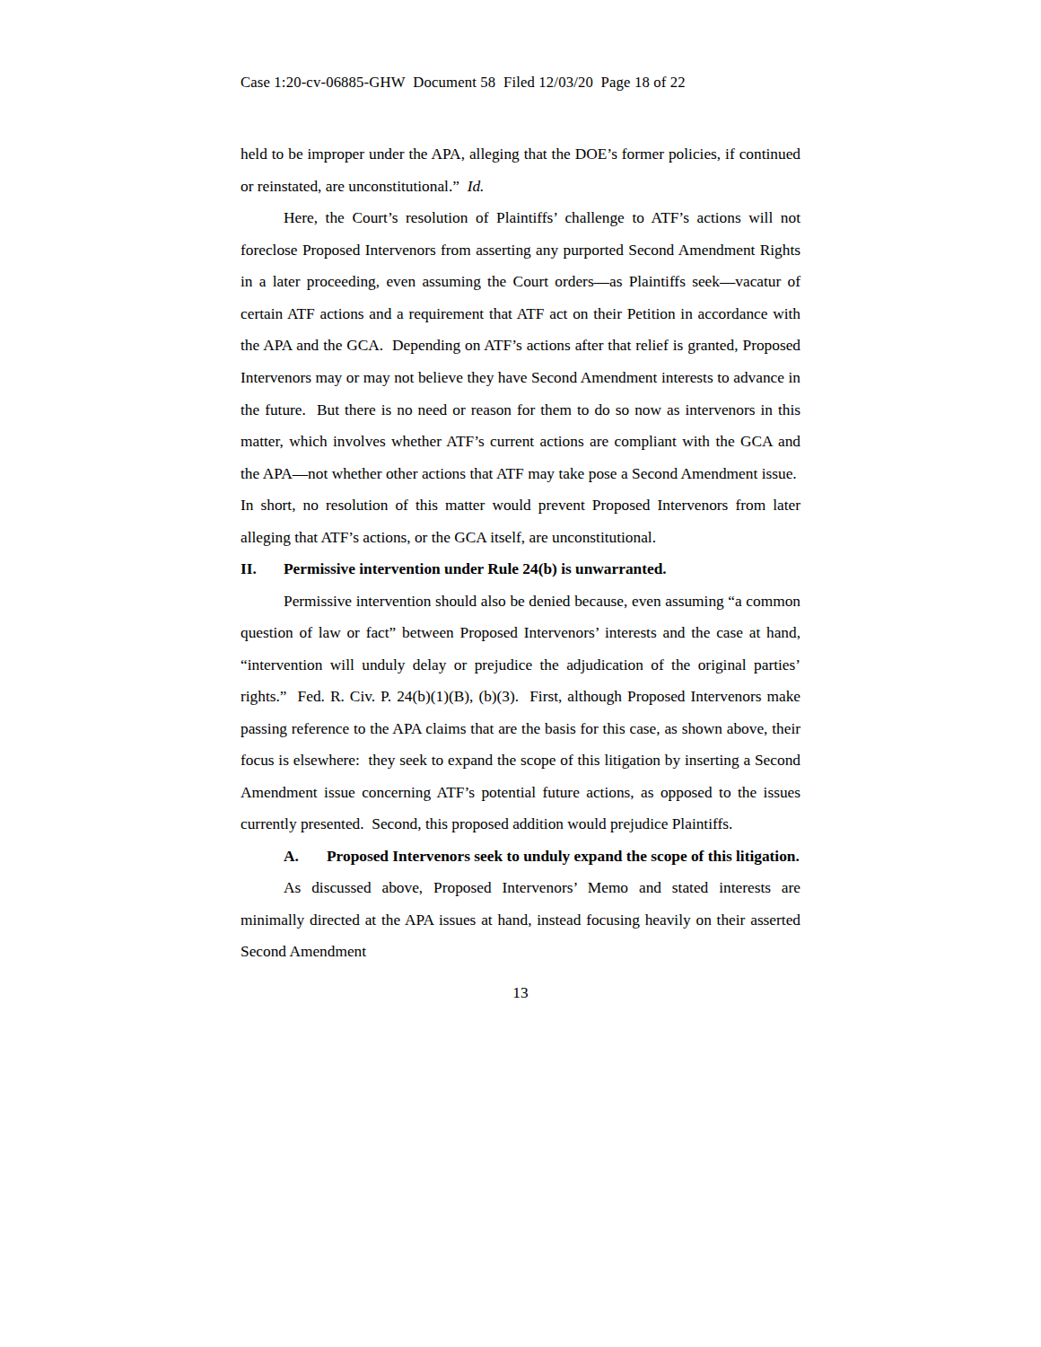Case 1:20-cv-06885-GHW Document 58 Filed 12/03/20 Page 18 of 22
held to be improper under the APA, alleging that the DOE’s former policies, if continued or reinstated, are unconstitutional.” Id.
Here, the Court’s resolution of Plaintiffs’ challenge to ATF’s actions will not foreclose Proposed Intervenors from asserting any purported Second Amendment Rights in a later proceeding, even assuming the Court orders—as Plaintiffs seek—vacatur of certain ATF actions and a requirement that ATF act on their Petition in accordance with the APA and the GCA. Depending on ATF’s actions after that relief is granted, Proposed Intervenors may or may not believe they have Second Amendment interests to advance in the future. But there is no need or reason for them to do so now as intervenors in this matter, which involves whether ATF’s current actions are compliant with the GCA and the APA—not whether other actions that ATF may take pose a Second Amendment issue. In short, no resolution of this matter would prevent Proposed Intervenors from later alleging that ATF’s actions, or the GCA itself, are unconstitutional.
II. Permissive intervention under Rule 24(b) is unwarranted.
Permissive intervention should also be denied because, even assuming “a common question of law or fact” between Proposed Intervenors’ interests and the case at hand, “intervention will unduly delay or prejudice the adjudication of the original parties’ rights.” Fed. R. Civ. P. 24(b)(1)(B), (b)(3). First, although Proposed Intervenors make passing reference to the APA claims that are the basis for this case, as shown above, their focus is elsewhere: they seek to expand the scope of this litigation by inserting a Second Amendment issue concerning ATF’s potential future actions, as opposed to the issues currently presented. Second, this proposed addition would prejudice Plaintiffs.
A. Proposed Intervenors seek to unduly expand the scope of this litigation.
As discussed above, Proposed Intervenors’ Memo and stated interests are minimally directed at the APA issues at hand, instead focusing heavily on their asserted Second Amendment
13